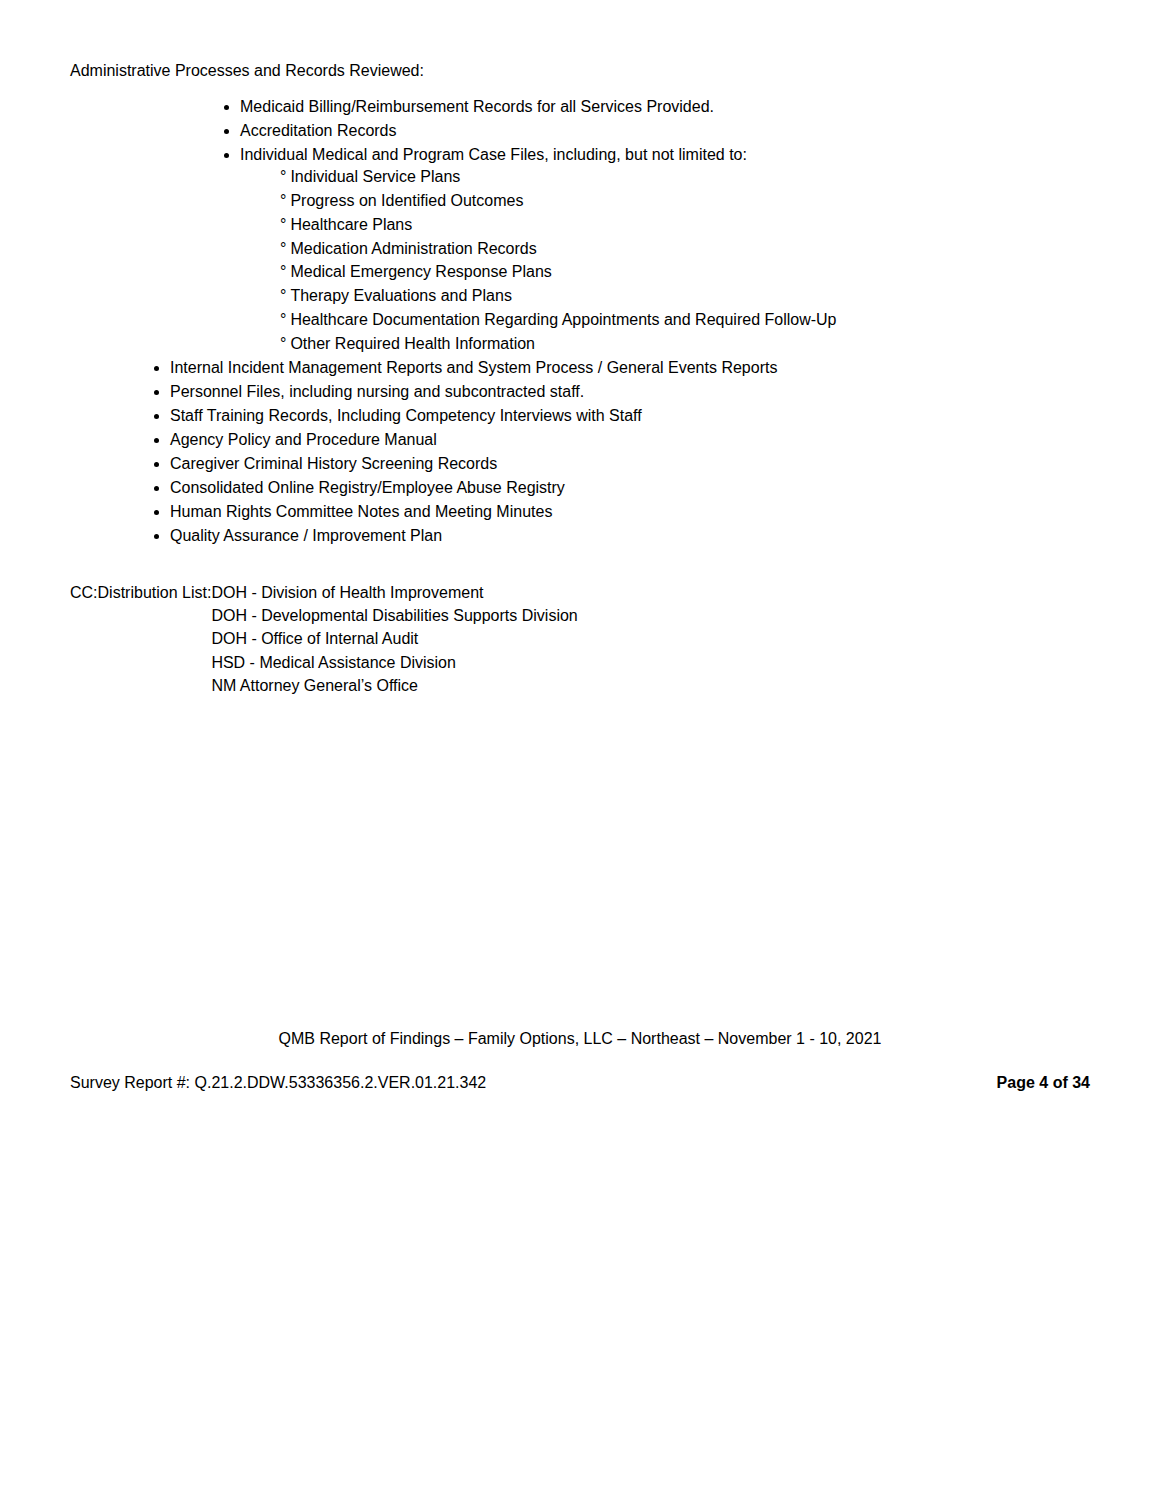Administrative Processes and Records Reviewed:
Medicaid Billing/Reimbursement Records for all Services Provided.
Accreditation Records
Individual Medical and Program Case Files, including, but not limited to:
Individual Service Plans
Progress on Identified Outcomes
Healthcare Plans
Medication Administration Records
Medical Emergency Response Plans
Therapy Evaluations and Plans
Healthcare Documentation Regarding Appointments and Required Follow-Up
Other Required Health Information
Internal Incident Management Reports and System Process / General Events Reports
Personnel Files, including nursing and subcontracted staff.
Staff Training Records, Including Competency Interviews with Staff
Agency Policy and Procedure Manual
Caregiver Criminal History Screening Records
Consolidated Online Registry/Employee Abuse Registry
Human Rights Committee Notes and Meeting Minutes
Quality Assurance / Improvement Plan
| CC: | Distribution List: | DOH - Division of Health Improvement |
| | | DOH - Developmental Disabilities Supports Division |
| | | DOH - Office of Internal Audit |
| | | HSD - Medical Assistance Division |
| | | NM Attorney General’s Office |
QMB Report of Findings – Family Options, LLC – Northeast – November 1 - 10, 2021
Survey Report #: Q.21.2.DDW.53336356.2.VER.01.21.342 Page 4 of 34